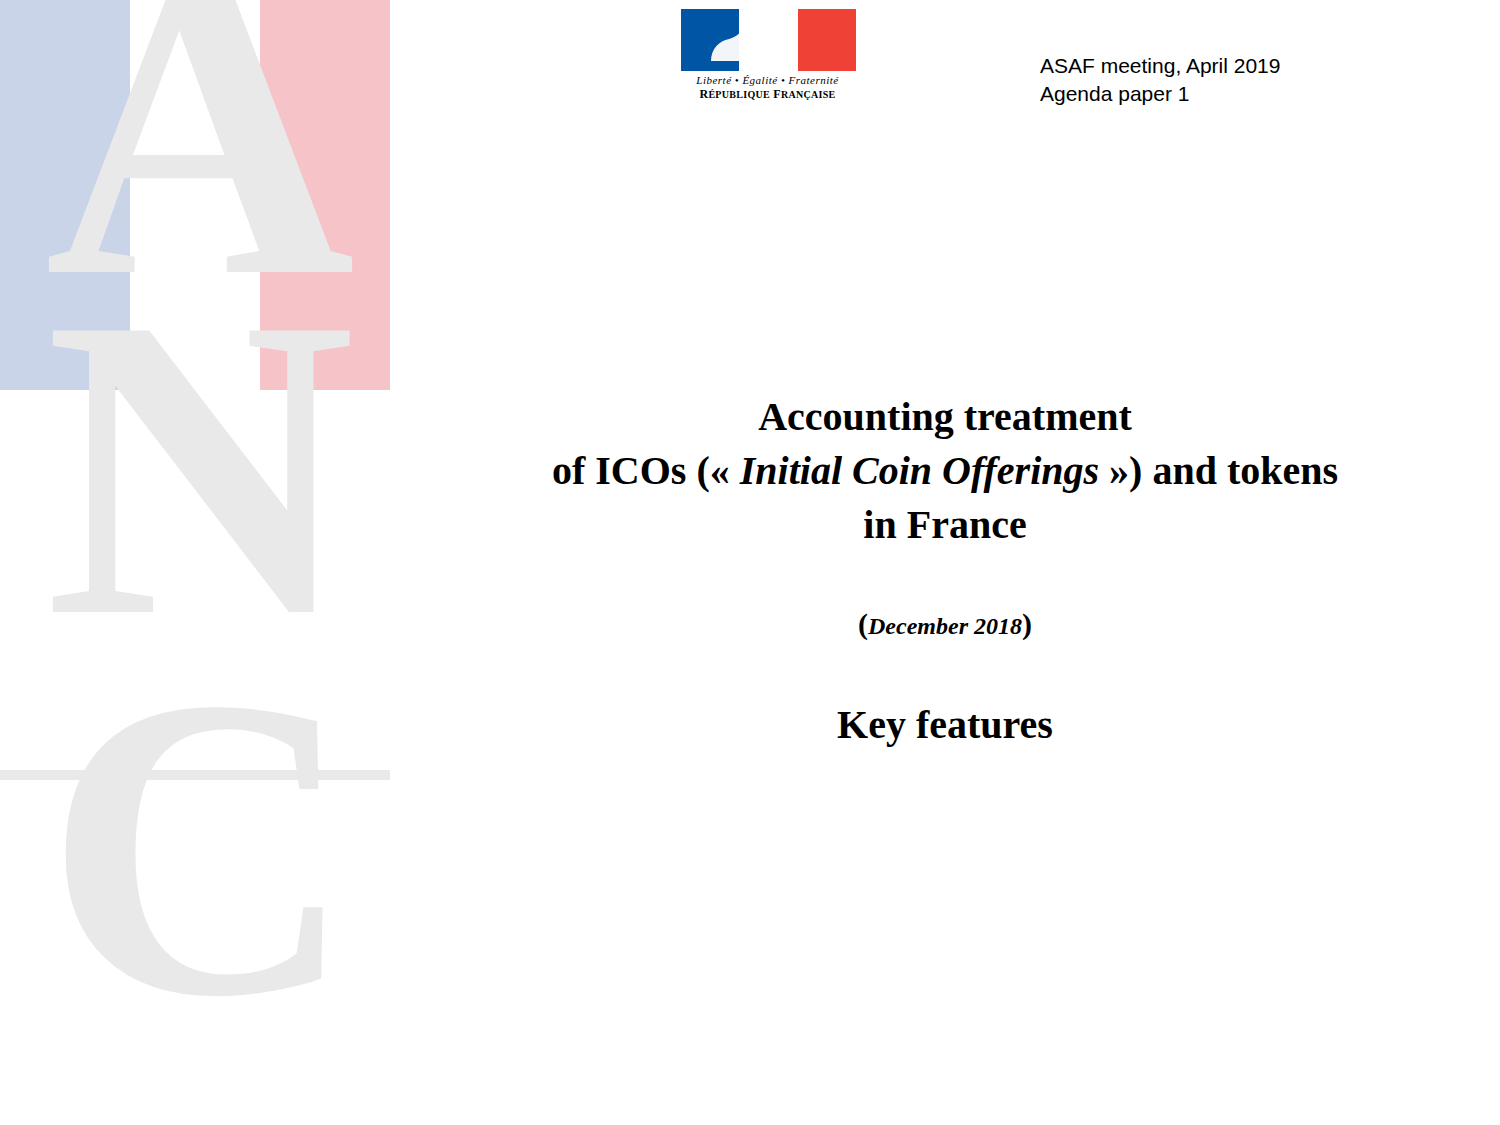A
N
C
Liberté • Égalité • Fraternité
RÉPUBLIQUE FRANÇAISE
ASAF meeting, April 2019
Agenda paper 1
Accounting treatment
of ICOs (« Initial Coin Offerings ») and tokens
in France
(December 2018)
Key features